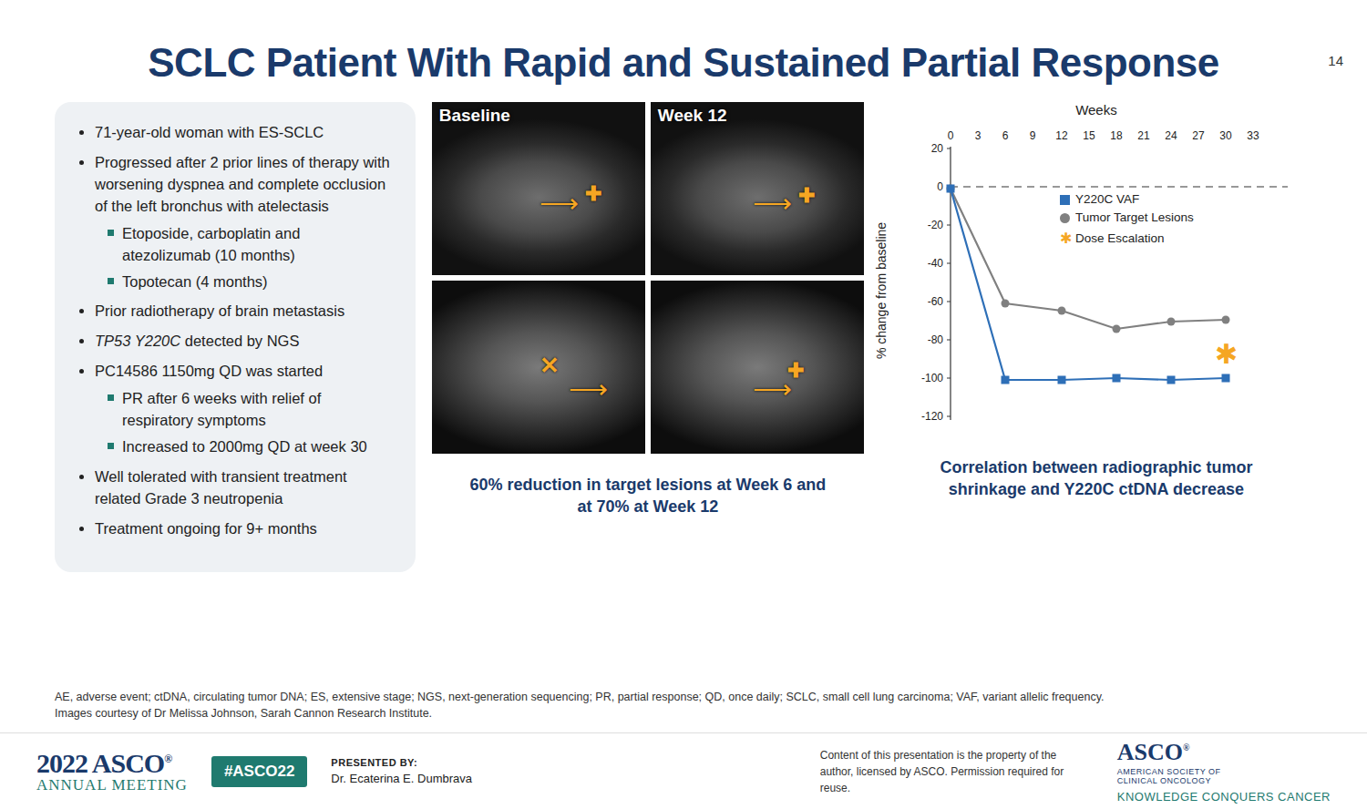14
SCLC Patient With Rapid and Sustained Partial Response
71-year-old woman with ES-SCLC
Progressed after 2 prior lines of therapy with worsening dyspnea and complete occlusion of the left bronchus with atelectasis
Etoposide, carboplatin and atezolizumab (10 months)
Topotecan (4 months)
Prior radiotherapy of brain metastasis
TP53 Y220C detected by NGS
PC14586 1150mg QD was started
PR after 6 weeks with relief of respiratory symptoms
Increased to 2000mg QD at week 30
Well tolerated with transient treatment related Grade 3 neutropenia
Treatment ongoing for 9+ months
Baseline
⟶
✚
Week 12
⟶
✚
✕
⟶
✚
⟶
60% reduction in target lesions at Week 6 and
at 70% at Week 12
Weeks
0 3 6 9 12 15 18 21 24 27 30 33 20 0 -20 -40 -60 -80 -100 -120 ✱
Y220C VAF
Tumor Target Lesions
✱Dose Escalation
% change from baseline
Correlation between radiographic tumor
shrinkage and Y220C ctDNA decrease
AE, adverse event; ctDNA, circulating tumor DNA; ES, extensive stage; NGS, next-generation sequencing; PR, partial response; QD, once daily; SCLC, small cell lung carcinoma; VAF, variant allelic frequency.
Images courtesy of Dr Melissa Johnson, Sarah Cannon Research Institute.
2022 ASCO®
ANNUAL MEETING
#ASCO22
PRESENTED BY:
Dr. Ecaterina E. Dumbrava
Content of this presentation is the property of the
author, licensed by ASCO. Permission required for reuse.
ASCO®
AMERICAN SOCIETY OF
CLINICAL ONCOLOGY
KNOWLEDGE CONQUERS CANCER